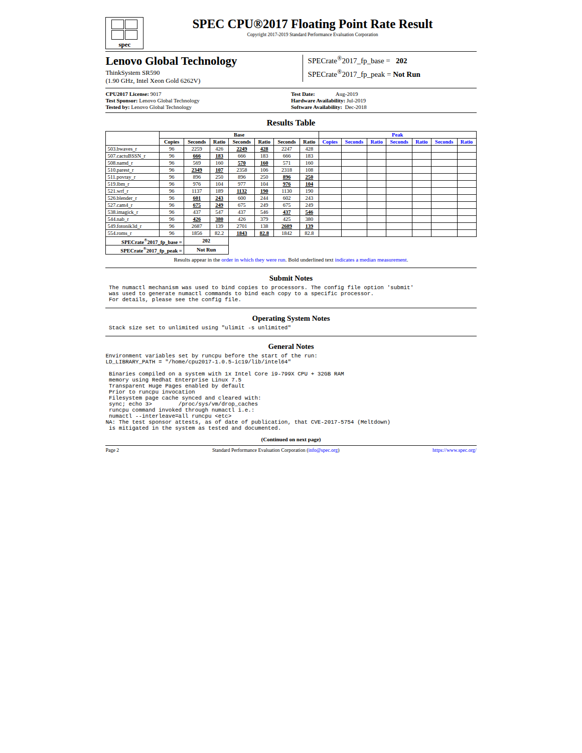spec
SPEC CPU®2017 Floating Point Rate Result
Copyright 2017-2019 Standard Performance Evaluation Corporation
Lenovo Global Technology
ThinkSystem SR590
(1.90 GHz, Intel Xeon Gold 6262V)
SPECrate®2017_fp_base = 202
SPECrate®2017_fp_peak = Not Run
CPU2017 License: 9017
Test Sponsor: Lenovo Global Technology
Tested by: Lenovo Global Technology
Test Date: Aug-2019
Hardware Availability: Jul-2019
Software Availability: Dec-2018
Results Table
| | Base | Peak |
| --- | --- | --- |
| Copies | Seconds | Ratio | Seconds | Ratio | Seconds | Ratio | Copies | Seconds | Ratio | Seconds | Ratio | Seconds | Ratio |
| 503.bwaves_r | 96 | 2259 | 426 | 2249 | 428 | 2247 | 428 | | | | | | | |
| 507.cactuBSSN_r | 96 | 666 | 183 | 666 | 183 | 666 | 183 | | | | | | | |
| 508.namd_r | 96 | 569 | 160 | 570 | 160 | 571 | 160 | | | | | | | |
| 510.parest_r | 96 | 2349 | 107 | 2358 | 106 | 2318 | 108 | | | | | | | |
| 511.povray_r | 96 | 896 | 250 | 896 | 250 | 896 | 250 | | | | | | | |
| 519.lbm_r | 96 | 976 | 104 | 977 | 104 | 976 | 104 | | | | | | | |
| 521.wrf_r | 96 | 1137 | 189 | 1132 | 190 | 1130 | 190 | | | | | | | |
| 526.blender_r | 96 | 601 | 243 | 600 | 244 | 602 | 243 | | | | | | | |
| 527.cam4_r | 96 | 675 | 249 | 675 | 249 | 675 | 249 | | | | | | | |
| 538.imagick_r | 96 | 437 | 547 | 437 | 546 | 437 | 546 | | | | | | | |
| 544.nab_r | 96 | 426 | 380 | 426 | 379 | 425 | 380 | | | | | | | |
| 549.fotonik3d_r | 96 | 2687 | 139 | 2701 | 138 | 2689 | 139 | | | | | | | |
| 554.roms_r | 96 | 1856 | 82.2 | 1843 | 82.8 | 1842 | 82.8 | | | | | | | |
| SPECrate ® 2017_fp_base = | 202 | |
| SPECrate ® 2017_fp_peak = | Not Run | |
Results appear in the order in which they were run. Bold underlined text indicates a median measurement.
Submit Notes
 The numactl mechanism was used to bind copies to processors. The config file option 'submit'
 was used to generate numactl commands to bind each copy to a specific processor.
 For details, please see the config file.
Operating System Notes
 Stack size set to unlimited using "ulimit -s unlimited"
General Notes
Environment variables set by runcpu before the start of the run:
LD_LIBRARY_PATH = "/home/cpu2017-1.0.5-ic19/lib/intel64"

 Binaries compiled on a system with 1x Intel Core i9-799X CPU + 32GB RAM
 memory using Redhat Enterprise Linux 7.5
 Transparent Huge Pages enabled by default
 Prior to runcpu invocation
 Filesystem page cache synced and cleared with:
 sync; echo 3>        /proc/sys/vm/drop_caches
 runcpu command invoked through numactl i.e.:
 numactl --interleave=all runcpu <etc>
NA: The test sponsor attests, as of date of publication, that CVE-2017-5754 (Meltdown)
 is mitigated in the system as tested and documented.
(Continued on next page)
Page 2
Standard Performance Evaluation Corporation (info@spec.org)
https://www.spec.org/